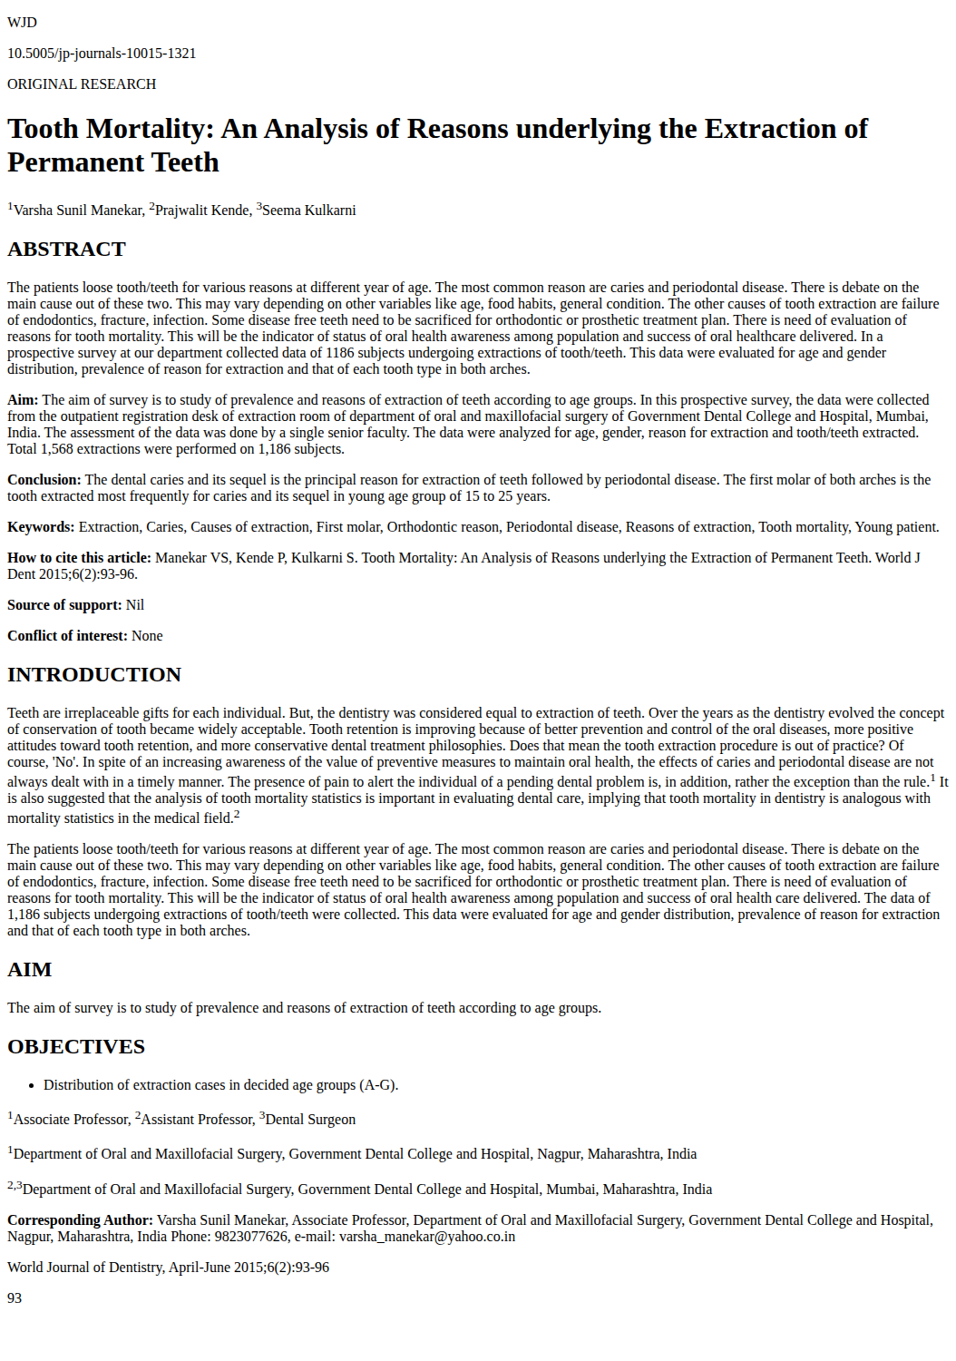WJD
10.5005/jp-journals-10015-1321
ORIGINAL RESEARCH
Tooth Mortality: An Analysis of Reasons underlying the Extraction of Permanent Teeth
1Varsha Sunil Manekar, 2Prajwalit Kende, 3Seema Kulkarni
ABSTRACT
The patients loose tooth/teeth for various reasons at different year of age. The most common reason are caries and periodontal disease. There is debate on the main cause out of these two. This may vary depending on other variables like age, food habits, general condition. The other causes of tooth extraction are failure of endodontics, fracture, infection. Some disease free teeth need to be sacrificed for orthodontic or prosthetic treatment plan. There is need of evaluation of reasons for tooth mortality. This will be the indicator of status of oral health awareness among population and success of oral healthcare delivered. In a prospective survey at our department collected data of 1186 subjects undergoing extractions of tooth/teeth. This data were evaluated for age and gender distribution, prevalence of reason for extraction and that of each tooth type in both arches.
Aim: The aim of survey is to study of prevalence and reasons of extraction of teeth according to age groups. In this prospective survey, the data were collected from the outpatient registration desk of extraction room of department of oral and maxillofacial surgery of Government Dental College and Hospital, Mumbai, India. The assessment of the data was done by a single senior faculty. The data were analyzed for age, gender, reason for extraction and tooth/teeth extracted. Total 1,568 extractions were performed on 1,186 subjects.
Conclusion: The dental caries and its sequel is the principal reason for extraction of teeth followed by periodontal disease. The first molar of both arches is the tooth extracted most frequently for caries and its sequel in young age group of 15 to 25 years.
Keywords: Extraction, Caries, Causes of extraction, First molar, Orthodontic reason, Periodontal disease, Reasons of extraction, Tooth mortality, Young patient.
How to cite this article: Manekar VS, Kende P, Kulkarni S. Tooth Mortality: An Analysis of Reasons underlying the Extraction of Permanent Teeth. World J Dent 2015;6(2):93-96.
Source of support: Nil
Conflict of interest: None
INTRODUCTION
Teeth are irreplaceable gifts for each individual. But, the dentistry was considered equal to extraction of teeth. Over the years as the dentistry evolved the concept of conservation of tooth became widely acceptable. Tooth retention is improving because of better prevention and control of the oral diseases, more positive attitudes toward tooth retention, and more conservative dental treatment philosophies. Does that mean the tooth extraction procedure is out of practice? Of course, 'No'. In spite of an increasing awareness of the value of preventive measures to maintain oral health, the effects of caries and periodontal disease are not always dealt with in a timely manner. The presence of pain to alert the individual of a pending dental problem is, in addition, rather the exception than the rule.1 It is also suggested that the analysis of tooth mortality statistics is important in evaluating dental care, implying that tooth mortality in dentistry is analogous with mortality statistics in the medical field.2
The patients loose tooth/teeth for various reasons at different year of age. The most common reason are caries and periodontal disease. There is debate on the main cause out of these two. This may vary depending on other variables like age, food habits, general condition. The other causes of tooth extraction are failure of endodontics, fracture, infection. Some disease free teeth need to be sacrificed for orthodontic or prosthetic treatment plan. There is need of evaluation of reasons for tooth mortality. This will be the indicator of status of oral health awareness among population and success of oral health care delivered. The data of 1,186 subjects undergoing extractions of tooth/teeth were collected. This data were evaluated for age and gender distribution, prevalence of reason for extraction and that of each tooth type in both arches.
AIM
The aim of survey is to study of prevalence and reasons of extraction of teeth according to age groups.
OBJECTIVES
Distribution of extraction cases in decided age groups (A-G).
1Associate Professor, 2Assistant Professor, 3Dental Surgeon
1Department of Oral and Maxillofacial Surgery, Government Dental College and Hospital, Nagpur, Maharashtra, India
2,3Department of Oral and Maxillofacial Surgery, Government Dental College and Hospital, Mumbai, Maharashtra, India
Corresponding Author: Varsha Sunil Manekar, Associate Professor, Department of Oral and Maxillofacial Surgery, Government Dental College and Hospital, Nagpur, Maharashtra, India Phone: 9823077626, e-mail: varsha_manekar@yahoo.co.in
World Journal of Dentistry, April-June 2015;6(2):93-96
93